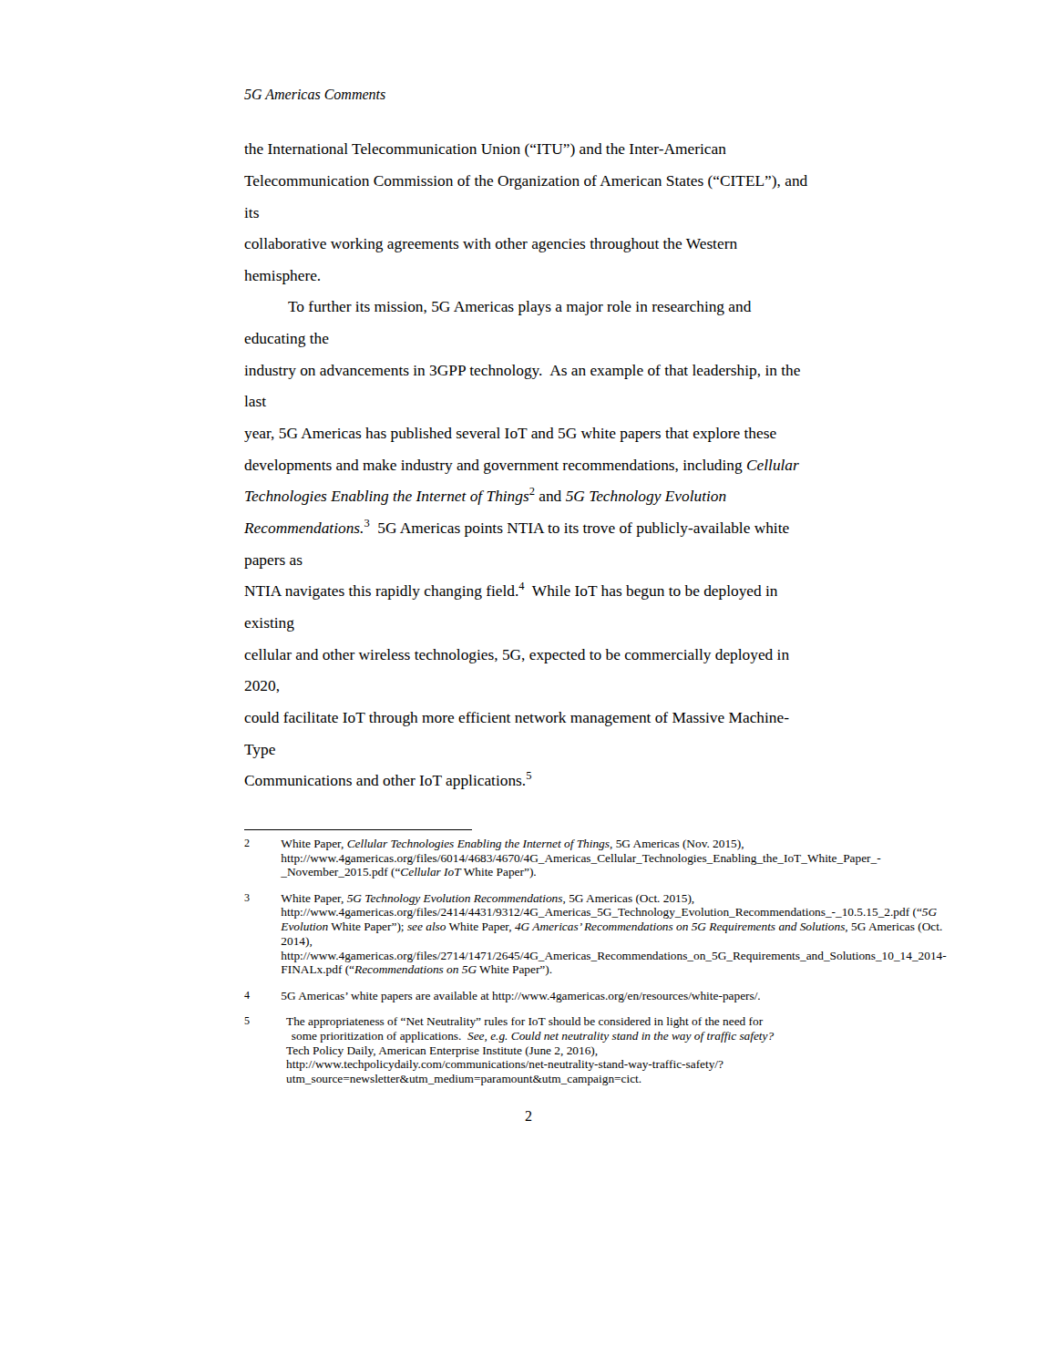5G Americas Comments
the International Telecommunication Union (“ITU”) and the Inter-American
Telecommunication Commission of the Organization of American States (“CITEL”), and its
collaborative working agreements with other agencies throughout the Western hemisphere.
To further its mission, 5G Americas plays a major role in researching and educating the
industry on advancements in 3GPP technology. As an example of that leadership, in the last
year, 5G Americas has published several IoT and 5G white papers that explore these
developments and make industry and government recommendations, including Cellular
Technologies Enabling the Internet of Things2 and 5G Technology Evolution
Recommendations.3 5G Americas points NTIA to its trove of publicly-available white papers as
NTIA navigates this rapidly changing field.4 While IoT has begun to be deployed in existing
cellular and other wireless technologies, 5G, expected to be commercially deployed in 2020,
could facilitate IoT through more efficient network management of Massive Machine-Type
Communications and other IoT applications.5
2
White Paper, Cellular Technologies Enabling the Internet of Things, 5G Americas (Nov. 2015), http://www.4gamericas.org/files/6014/4683/4670/4G_Americas_Cellular_Technologies_Enabling_the_IoT_White_Paper_-_November_2015.pdf (“Cellular IoT White Paper”).
3
White Paper, 5G Technology Evolution Recommendations, 5G Americas (Oct. 2015), http://www.4gamericas.org/files/2414/4431/9312/4G_Americas_5G_Technology_Evolution_Recommendations_-_10.5.15_2.pdf (“5G Evolution White Paper”); see also White Paper, 4G Americas’ Recommendations on 5G Requirements and Solutions, 5G Americas (Oct. 2014), http://www.4gamericas.org/files/2714/1471/2645/4G_Americas_Recommendations_on_5G_Requirements_and_Solutions_10_14_2014-FINALx.pdf (“Recommendations on 5G White Paper”).
4
5G Americas’ white papers are available at http://www.4gamericas.org/en/resources/white-papers/.
5
The appropriateness of “Net Neutrality” rules for IoT should be considered in light of the need forsome prioritization of applications. See, e.g. Could net neutrality stand in the way of traffic safety?Tech Policy Daily, American Enterprise Institute (June 2, 2016), http://www.techpolicydaily.com/communications/net-neutrality-stand-way-traffic-safety/?utm_source=newsletter&utm_medium=paramount&utm_campaign=cict.
2